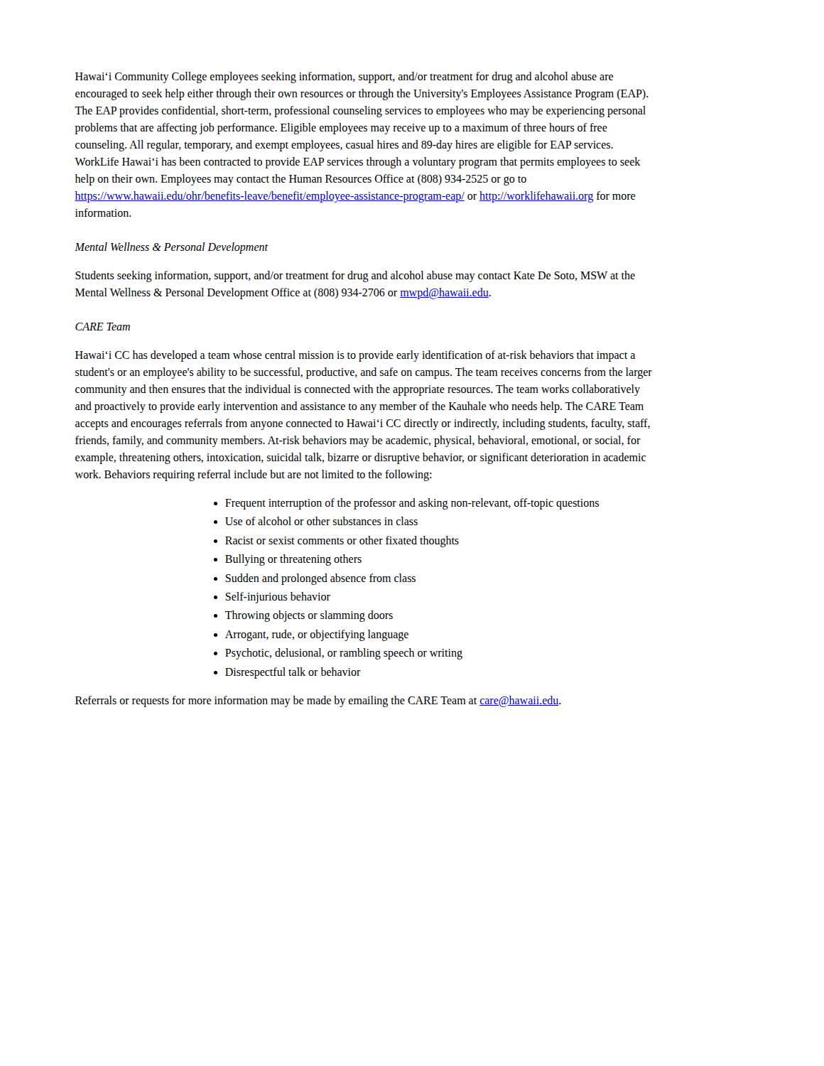Hawaiʻi Community College employees seeking information, support, and/or treatment for drug and alcohol abuse are encouraged to seek help either through their own resources or through the University's Employees Assistance Program (EAP). The EAP provides confidential, short-term, professional counseling services to employees who may be experiencing personal problems that are affecting job performance. Eligible employees may receive up to a maximum of three hours of free counseling. All regular, temporary, and exempt employees, casual hires and 89-day hires are eligible for EAP services. WorkLife Hawaiʻi has been contracted to provide EAP services through a voluntary program that permits employees to seek help on their own. Employees may contact the Human Resources Office at (808) 934-2525 or go to https://www.hawaii.edu/ohr/benefits-leave/benefit/employee-assistance-program-eap/ or http://worklifehawaii.org for more information.
Mental Wellness & Personal Development
Students seeking information, support, and/or treatment for drug and alcohol abuse may contact Kate De Soto, MSW at the Mental Wellness & Personal Development Office at (808) 934-2706 or mwpd@hawaii.edu.
CARE Team
Hawaiʻi CC has developed a team whose central mission is to provide early identification of at-risk behaviors that impact a student's or an employee's ability to be successful, productive, and safe on campus. The team receives concerns from the larger community and then ensures that the individual is connected with the appropriate resources. The team works collaboratively and proactively to provide early intervention and assistance to any member of the Kauhale who needs help. The CARE Team accepts and encourages referrals from anyone connected to Hawaiʻi CC directly or indirectly, including students, faculty, staff, friends, family, and community members. At-risk behaviors may be academic, physical, behavioral, emotional, or social, for example, threatening others, intoxication, suicidal talk, bizarre or disruptive behavior, or significant deterioration in academic work. Behaviors requiring referral include but are not limited to the following:
Frequent interruption of the professor and asking non-relevant, off-topic questions
Use of alcohol or other substances in class
Racist or sexist comments or other fixated thoughts
Bullying or threatening others
Sudden and prolonged absence from class
Self-injurious behavior
Throwing objects or slamming doors
Arrogant, rude, or objectifying language
Psychotic, delusional, or rambling speech or writing
Disrespectful talk or behavior
Referrals or requests for more information may be made by emailing the CARE Team at care@hawaii.edu.